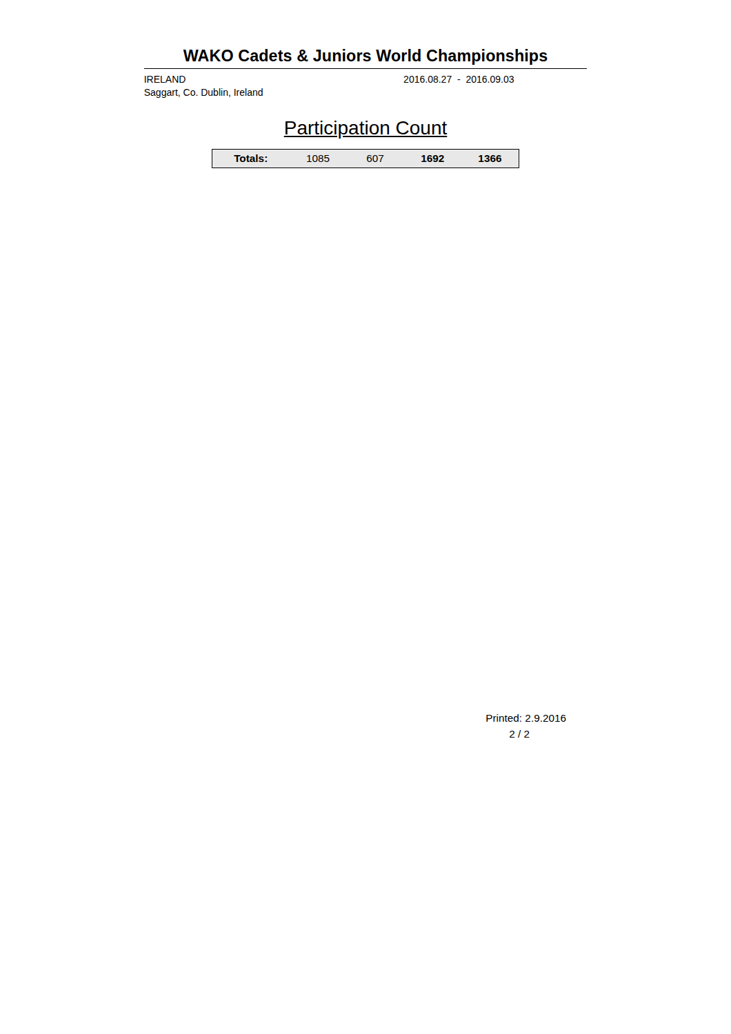WAKO Cadets & Juniors World Championships
IRELAND
Saggart, Co. Dublin, Ireland
2016.08.27 - 2016.09.03
Participation Count
| Totals: | 1085 | 607 | 1692 | 1366 |
Printed: 2.9.2016
2 / 2